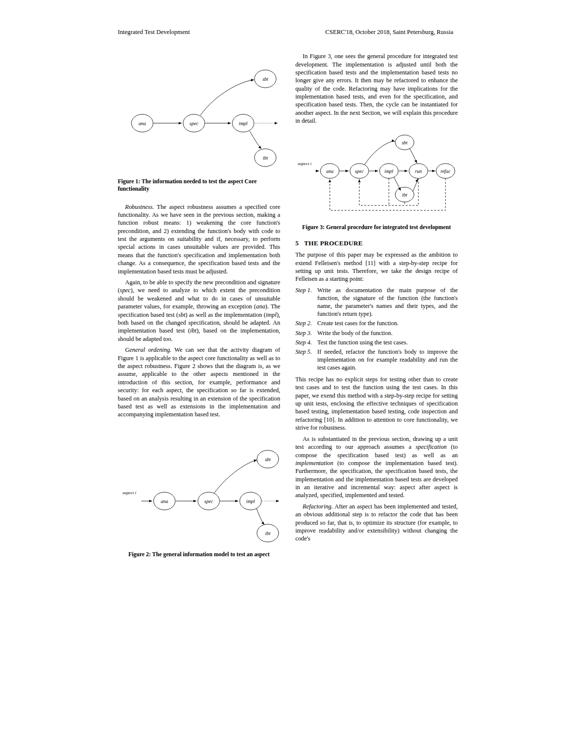Integrated Test Development
CSERC'18, October 2018, Saint Petersburg, Russia
ana spec impl sbt ibt
Figure 1: The information needed to test the aspect Core functionality
Robustness. The aspect robustness assumes a specified core functionality. As we have seen in the previous section, making a function robust means: 1) weakening the core function's precondition, and 2) extending the function's body with code to test the arguments on suitability and if, necessary, to perform special actions in cases unsuitable values are provided. This means that the function's specification and implementation both change. As a consequence, the specification based tests and the implementation based tests must be adjusted.
Again, to be able to specify the new precondition and signature (spec), we need to analyze to which extent the precondition should be weakened and what to do in cases of unsuitable parameter values, for example, throwing an exception (ana). The specification based test (sbt) as well as the implementation (impl), both based on the changed specification, should be adapted. An implementation based test (ibt), based on the implementation, should be adapted too.
General ordening. We can see that the activity diagram of Figure 1 is applicable to the aspect core functionality as well as to the aspect robustness. Figure 2 shows that the diagram is, as we assume, applicable to the other aspects mentioned in the introduction of this section, for example, performance and security: for each aspect, the specification so far is extended, based on an analysis resulting in an extension of the specification based test as well as extensions in the implementation and accompanying implementation based test.
aspect i ana spec impl sbt ibt
Figure 2: The general information model to test an aspect
In Figure 3, one sees the general procedure for integrated test development. The implementation is adjusted until both the specification based tests and the implementation based tests no longer give any errors. It then may be refactored to enhance the quality of the code. Refactoring may have implications for the implementation based tests, and even for the specification, and specification based tests. Then, the cycle can be instantiated for another aspect. In the next Section, we will explain this procedure in detail.
aspect i ana spec impl run refac sbt ibt
Figure 3: General procedure for integrated test development
5 THE PROCEDURE
The purpose of this paper may be expressed as the ambition to extend Felleisen's method [11] with a step-by-step recipe for setting up unit tests. Therefore, we take the design recipe of Felleisen as a starting point:
Step 1.
Write as documentation the main purpose of the function, the signature of the function (the function's name, the parameter's names and their types, and the function's return type).
Step 2.
Create test cases for the function.
Step 3.
Write the body of the function.
Step 4.
Test the function using the test cases.
Step 5.
If needed, refactor the function's body to improve the implementation on for example readability and run the test cases again.
This recipe has no explicit steps for testing other than to create test cases and to test the function using the test cases. In this paper, we exend this method with a step-by-step recipe for setting up unit tests, enclosing the effective techniques of specification based testing, implementation based testing, code inspection and refactoring [10]. In addition to attention to core functionality, we strive for robustness.
As is substantiated in the previous section, drawing up a unit test according to our approach assumes a specification (to compose the specification based test) as well as an implementation (to compose the implementation based test). Furthermore, the specification, the specification based tests, the implementation and the implementation based tests are developed in an iterative and incremental way: aspect after aspect is analyzed, specified, implemented and tested.
Refactoring. After an aspect has been implemented and tested, an obvious additional step is to refactor the code that has been produced so far, that is, to optimize its structure (for example, to improve readability and/or extensibility) without changing the code's